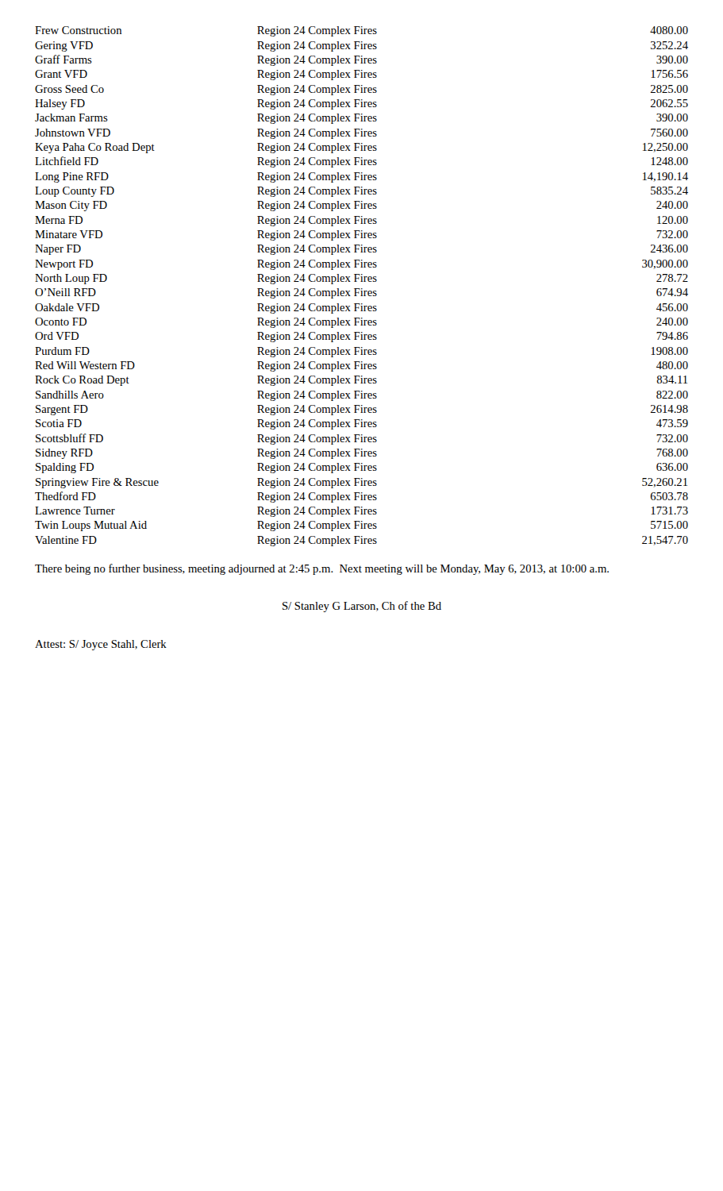| Frew Construction | Region 24 Complex Fires | 4080.00 |
| Gering VFD | Region 24 Complex Fires | 3252.24 |
| Graff Farms | Region 24 Complex Fires | 390.00 |
| Grant VFD | Region 24 Complex Fires | 1756.56 |
| Gross Seed Co | Region 24 Complex Fires | 2825.00 |
| Halsey FD | Region 24 Complex Fires | 2062.55 |
| Jackman Farms | Region 24 Complex Fires | 390.00 |
| Johnstown VFD | Region 24 Complex Fires | 7560.00 |
| Keya Paha Co Road Dept | Region 24 Complex Fires | 12,250.00 |
| Litchfield FD | Region 24 Complex Fires | 1248.00 |
| Long Pine RFD | Region 24 Complex Fires | 14,190.14 |
| Loup County FD | Region 24 Complex Fires | 5835.24 |
| Mason City FD | Region 24 Complex Fires | 240.00 |
| Merna FD | Region 24 Complex Fires | 120.00 |
| Minatare VFD | Region 24 Complex Fires | 732.00 |
| Naper FD | Region 24 Complex Fires | 2436.00 |
| Newport FD | Region 24 Complex Fires | 30,900.00 |
| North Loup FD | Region 24 Complex Fires | 278.72 |
| O’Neill RFD | Region 24 Complex Fires | 674.94 |
| Oakdale VFD | Region 24 Complex Fires | 456.00 |
| Oconto FD | Region 24 Complex Fires | 240.00 |
| Ord VFD | Region 24 Complex Fires | 794.86 |
| Purdum FD | Region 24 Complex Fires | 1908.00 |
| Red Will Western FD | Region 24 Complex Fires | 480.00 |
| Rock Co Road Dept | Region 24 Complex Fires | 834.11 |
| Sandhills Aero | Region 24 Complex Fires | 822.00 |
| Sargent FD | Region 24 Complex Fires | 2614.98 |
| Scotia FD | Region 24 Complex Fires | 473.59 |
| Scottsbluff FD | Region 24 Complex Fires | 732.00 |
| Sidney RFD | Region 24 Complex Fires | 768.00 |
| Spalding FD | Region 24 Complex Fires | 636.00 |
| Springview Fire & Rescue | Region 24 Complex Fires | 52,260.21 |
| Thedford FD | Region 24 Complex Fires | 6503.78 |
| Lawrence Turner | Region 24 Complex Fires | 1731.73 |
| Twin Loups Mutual Aid | Region 24 Complex Fires | 5715.00 |
| Valentine FD | Region 24 Complex Fires | 21,547.70 |
There being no further business, meeting adjourned at 2:45 p.m. Next meeting will be Monday, May 6, 2013, at 10:00 a.m.
S/ Stanley G Larson, Ch of the Bd
Attest: S/ Joyce Stahl, Clerk